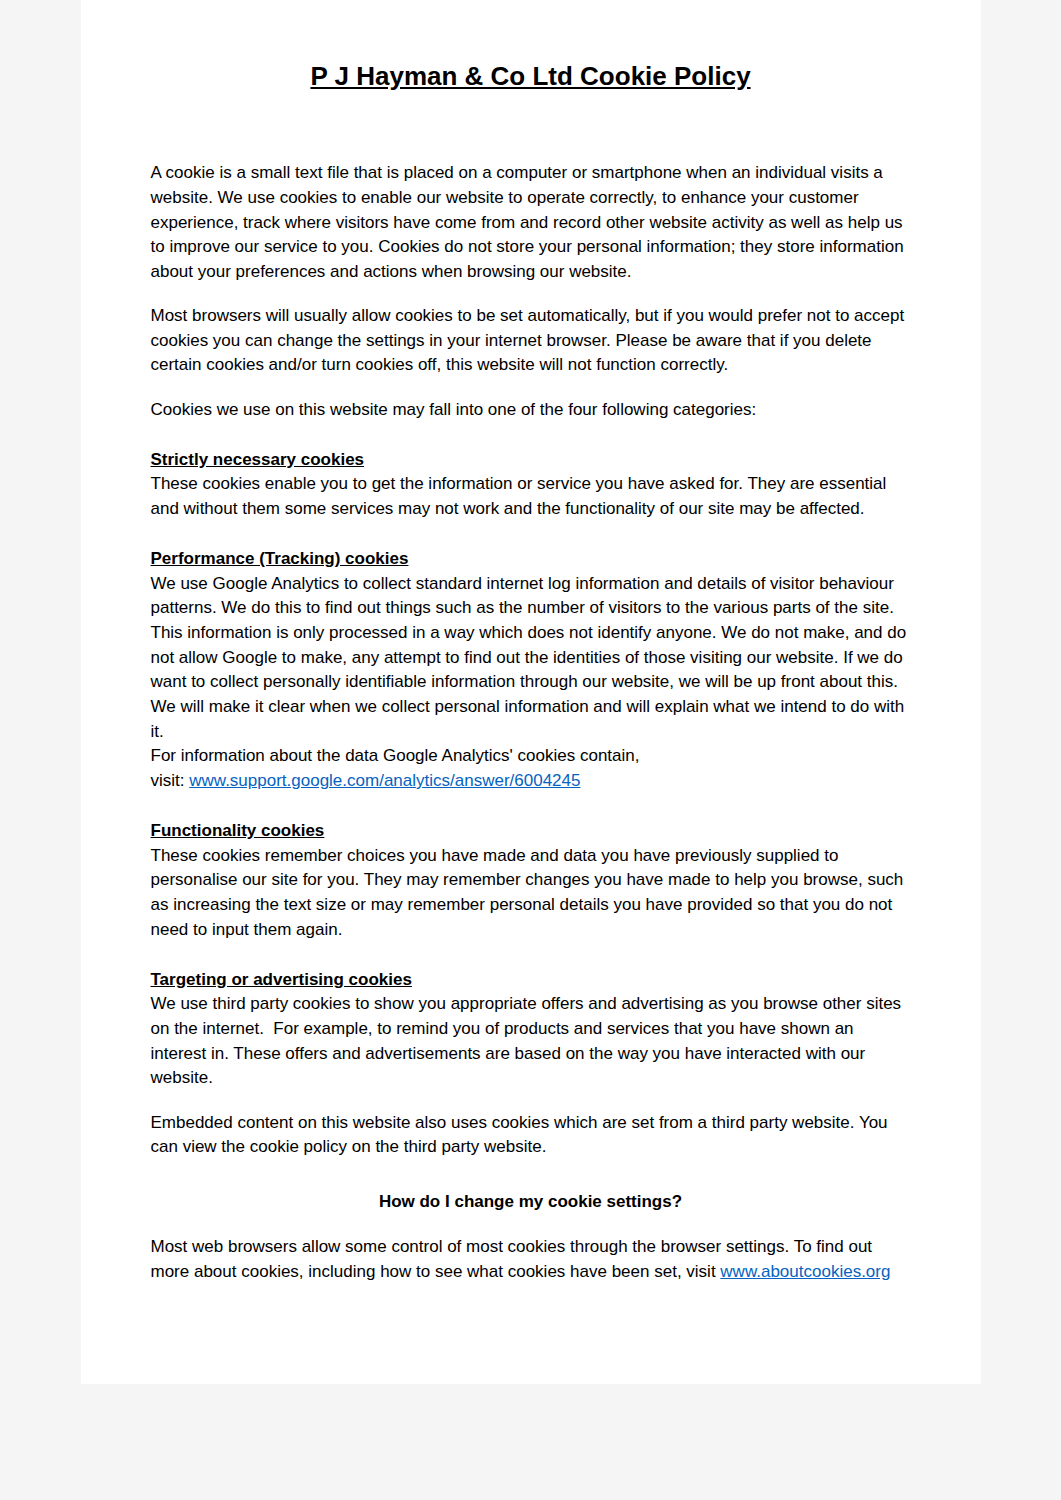P J Hayman & Co Ltd Cookie Policy
A cookie is a small text file that is placed on a computer or smartphone when an individual visits a website. We use cookies to enable our website to operate correctly, to enhance your customer experience, track where visitors have come from and record other website activity as well as help us to improve our service to you. Cookies do not store your personal information; they store information about your preferences and actions when browsing our website.
Most browsers will usually allow cookies to be set automatically, but if you would prefer not to accept cookies you can change the settings in your internet browser. Please be aware that if you delete certain cookies and/or turn cookies off, this website will not function correctly.
Cookies we use on this website may fall into one of the four following categories:
Strictly necessary cookies
These cookies enable you to get the information or service you have asked for. They are essential and without them some services may not work and the functionality of our site may be affected.
Performance (Tracking) cookies
We use Google Analytics to collect standard internet log information and details of visitor behaviour patterns. We do this to find out things such as the number of visitors to the various parts of the site. This information is only processed in a way which does not identify anyone. We do not make, and do not allow Google to make, any attempt to find out the identities of those visiting our website. If we do want to collect personally identifiable information through our website, we will be up front about this. We will make it clear when we collect personal information and will explain what we intend to do with it.
For information about the data Google Analytics' cookies contain,
visit: www.support.google.com/analytics/answer/6004245
Functionality cookies
These cookies remember choices you have made and data you have previously supplied to personalise our site for you. They may remember changes you have made to help you browse, such as increasing the text size or may remember personal details you have provided so that you do not need to input them again.
Targeting or advertising cookies
We use third party cookies to show you appropriate offers and advertising as you browse other sites on the internet. For example, to remind you of products and services that you have shown an interest in. These offers and advertisements are based on the way you have interacted with our website.
Embedded content on this website also uses cookies which are set from a third party website. You can view the cookie policy on the third party website.
How do I change my cookie settings?
Most web browsers allow some control of most cookies through the browser settings. To find out more about cookies, including how to see what cookies have been set, visit www.aboutcookies.org